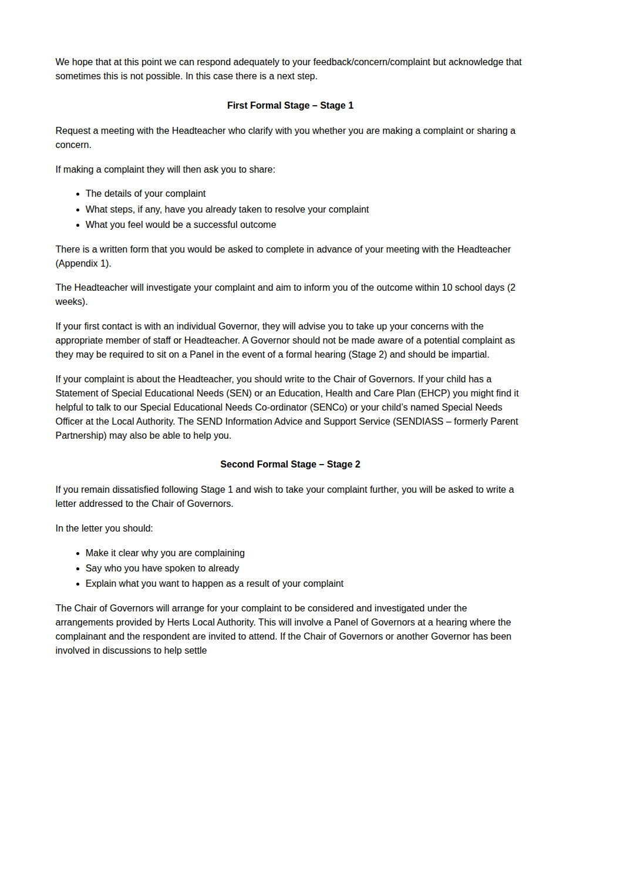We hope that at this point we can respond adequately to your feedback/concern/complaint but acknowledge that sometimes this is not possible. In this case there is a next step.
First Formal Stage – Stage 1
Request a meeting with the Headteacher who clarify with you whether you are making a complaint or sharing a concern.
If making a complaint they will then ask you to share:
The details of your complaint
What steps, if any, have you already taken to resolve your complaint
What you feel would be a successful outcome
There is a written form that you would be asked to complete in advance of your meeting with the Headteacher (Appendix 1).
The Headteacher will investigate your complaint and aim to inform you of the outcome within 10 school days (2 weeks).
If your first contact is with an individual Governor, they will advise you to take up your concerns with the appropriate member of staff or Headteacher. A Governor should not be made aware of a potential complaint as they may be required to sit on a Panel in the event of a formal hearing (Stage 2) and should be impartial.
If your complaint is about the Headteacher, you should write to the Chair of Governors. If your child has a Statement of Special Educational Needs (SEN) or an Education, Health and Care Plan (EHCP) you might find it helpful to talk to our Special Educational Needs Co-ordinator (SENCo) or your child’s named Special Needs Officer at the Local Authority. The SEND Information Advice and Support Service (SENDIASS – formerly Parent Partnership) may also be able to help you.
Second Formal Stage – Stage 2
If you remain dissatisfied following Stage 1 and wish to take your complaint further, you will be asked to write a letter addressed to the Chair of Governors.
In the letter you should:
Make it clear why you are complaining
Say who you have spoken to already
Explain what you want to happen as a result of your complaint
The Chair of Governors will arrange for your complaint to be considered and investigated under the arrangements provided by Herts Local Authority. This will involve a Panel of Governors at a hearing where the complainant and the respondent are invited to attend. If the Chair of Governors or another Governor has been involved in discussions to help settle